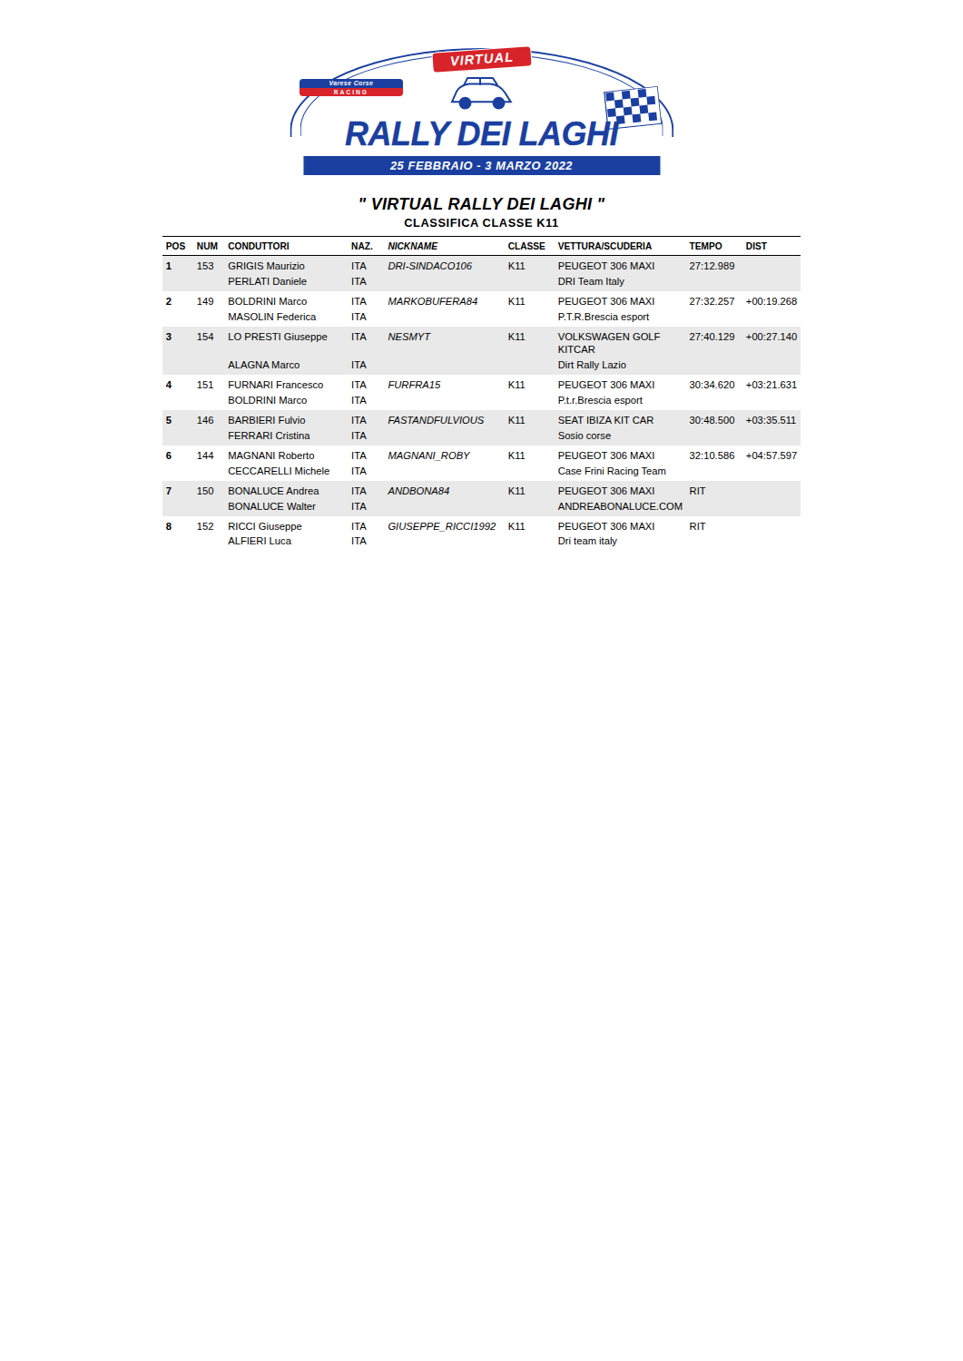VIRTUAL
Varese Corse
RACING
RALLY DEI LAGHI
25 FEBBRAIO - 3 MARZO 2022
" VIRTUAL RALLY DEI LAGHI "
CLASSIFICA CLASSE K11
| POS | NUM | CONDUTTORI | NAZ. | NICKNAME | CLASSE | VETTURA/SCUDERIA | TEMPO | DIST |
| --- | --- | --- | --- | --- | --- | --- | --- | --- |
| 1 | 153 | GRIGIS Maurizio | ITA | DRI-SINDACO106 | K11 | PEUGEOT 306 MAXI | 27:12.989 | |
| | | PERLATI Daniele | ITA | | | DRI Team Italy | | |
| 2 | 149 | BOLDRINI Marco | ITA | MARKOBUFERA84 | K11 | PEUGEOT 306 MAXI | 27:32.257 | +00:19.268 |
| | | MASOLIN Federica | ITA | | | P.T.R.Brescia esport | | |
| 3 | 154 | LO PRESTI Giuseppe | ITA | NESMYT | K11 | VOLKSWAGEN GOLF KITCAR | 27:40.129 | +00:27.140 |
| | | ALAGNA Marco | ITA | | | Dirt Rally Lazio | | |
| 4 | 151 | FURNARI Francesco | ITA | FURFRA15 | K11 | PEUGEOT 306 MAXI | 30:34.620 | +03:21.631 |
| | | BOLDRINI Marco | ITA | | | P.t.r.Brescia esport | | |
| 5 | 146 | BARBIERI Fulvio | ITA | FASTANDFULVIOUS | K11 | SEAT IBIZA KIT CAR | 30:48.500 | +03:35.511 |
| | | FERRARI Cristina | ITA | | | Sosio corse | | |
| 6 | 144 | MAGNANI Roberto | ITA | MAGNANI_ROBY | K11 | PEUGEOT 306 MAXI | 32:10.586 | +04:57.597 |
| | | CECCARELLI Michele | ITA | | | Case Frini Racing Team | | |
| 7 | 150 | BONALUCE Andrea | ITA | ANDBONA84 | K11 | PEUGEOT 306 MAXI | RIT | |
| | | BONALUCE Walter | ITA | | | ANDREABONALUCE.COM | | |
| 8 | 152 | RICCI Giuseppe | ITA | GIUSEPPE_RICCI1992 | K11 | PEUGEOT 306 MAXI | RIT | |
| | | ALFIERI Luca | ITA | | | Dri team italy | | |